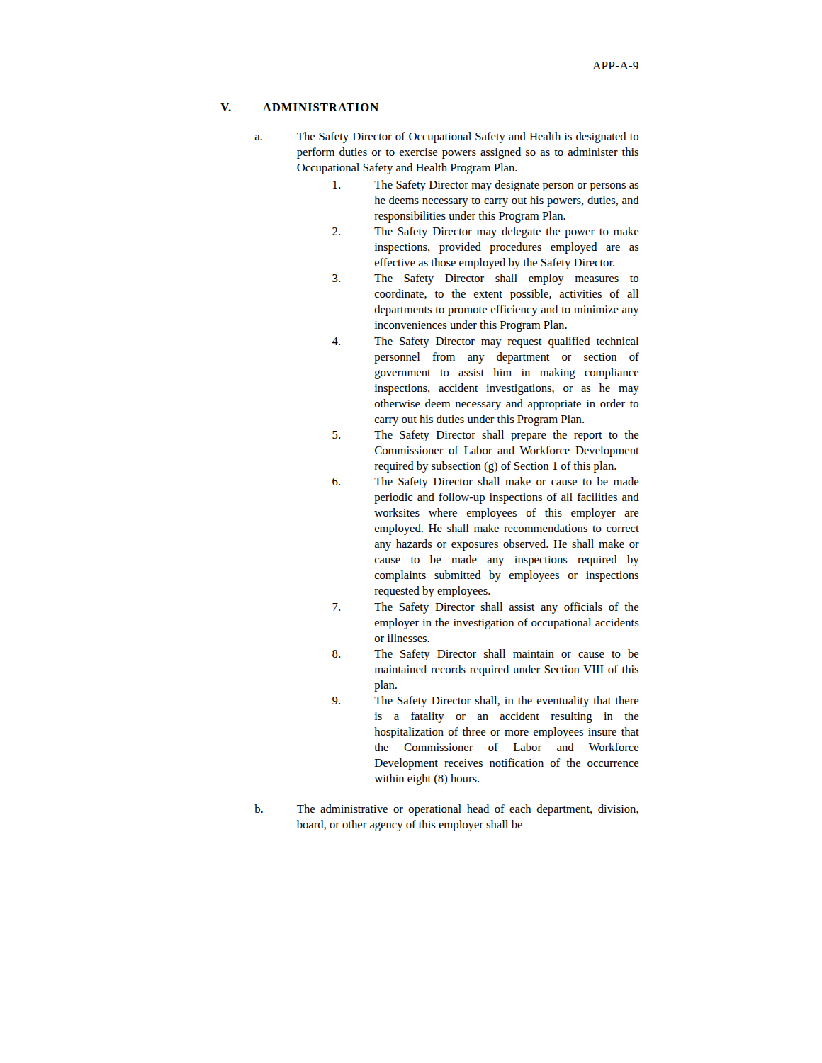APP-A-9
V. ADMINISTRATION
a.
The Safety Director of Occupational Safety and Health is designated to perform duties or to exercise powers assigned so as to administer this Occupational Safety and Health Program Plan.
1. The Safety Director may designate person or persons as he deems necessary to carry out his powers, duties, and responsibilities under this Program Plan.
2. The Safety Director may delegate the power to make inspections, provided procedures employed are as effective as those employed by the Safety Director.
3. The Safety Director shall employ measures to coordinate, to the extent possible, activities of all departments to promote efficiency and to minimize any inconveniences under this Program Plan.
4. The Safety Director may request qualified technical personnel from any department or section of government to assist him in making compliance inspections, accident investigations, or as he may otherwise deem necessary and appropriate in order to carry out his duties under this Program Plan.
5. The Safety Director shall prepare the report to the Commissioner of Labor and Workforce Development required by subsection (g) of Section 1 of this plan.
6. The Safety Director shall make or cause to be made periodic and follow-up inspections of all facilities and worksites where employees of this employer are employed. He shall make recommendations to correct any hazards or exposures observed. He shall make or cause to be made any inspections required by complaints submitted by employees or inspections requested by employees.
7. The Safety Director shall assist any officials of the employer in the investigation of occupational accidents or illnesses.
8. The Safety Director shall maintain or cause to be maintained records required under Section VIII of this plan.
9. The Safety Director shall, in the eventuality that there is a fatality or an accident resulting in the hospitalization of three or more employees insure that the Commissioner of Labor and Workforce Development receives notification of the occurrence within eight (8) hours.
b.
The administrative or operational head of each department, division, board, or other agency of this employer shall be